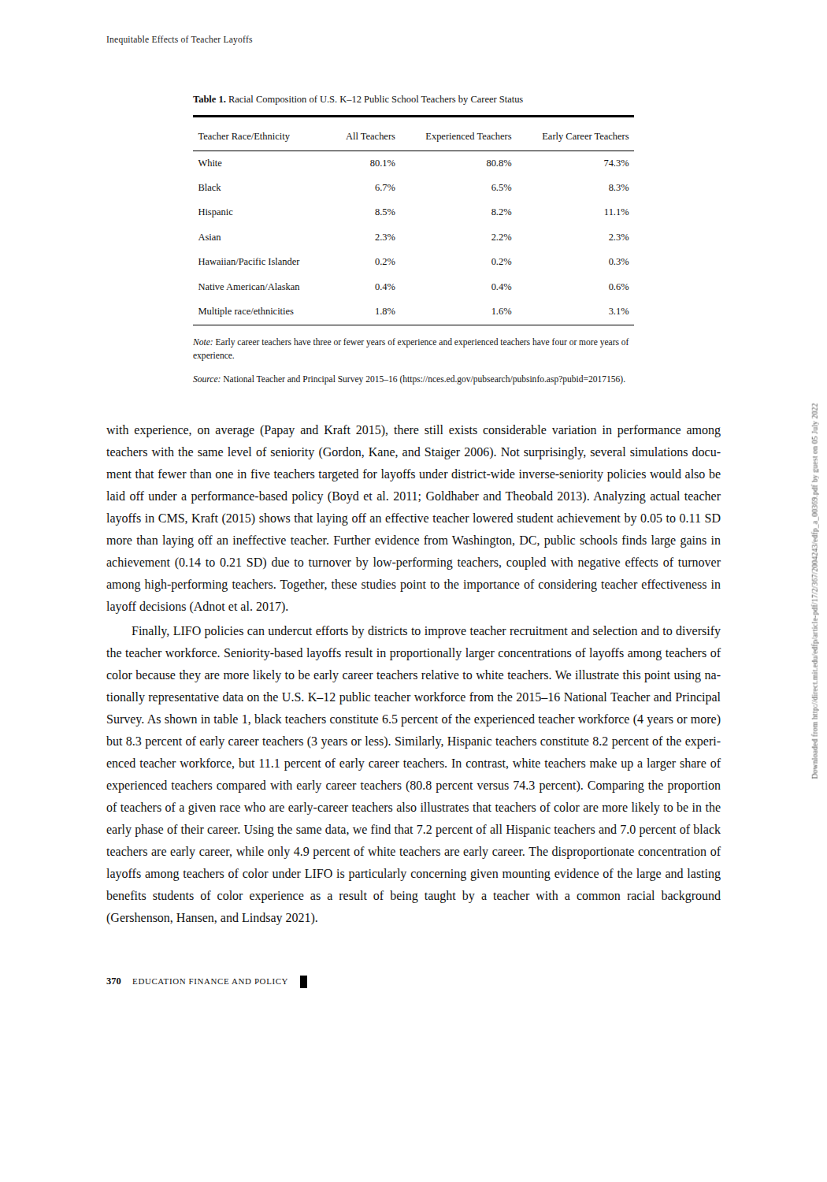Downloaded from http://direct.mit.edu/edfp/article-pdf/17/2/367/2004243/edfp_a_00369.pdf by guest on 05 July 2022
Inequitable Effects of Teacher Layoffs
Table 1. Racial Composition of U.S. K–12 Public School Teachers by Career Status
| Teacher Race/Ethnicity | All Teachers | Experienced Teachers | Early Career Teachers |
| --- | --- | --- | --- |
| White | 80.1% | 80.8% | 74.3% |
| Black | 6.7% | 6.5% | 8.3% |
| Hispanic | 8.5% | 8.2% | 11.1% |
| Asian | 2.3% | 2.2% | 2.3% |
| Hawaiian/Pacific Islander | 0.2% | 0.2% | 0.3% |
| Native American/Alaskan | 0.4% | 0.4% | 0.6% |
| Multiple race/ethnicities | 1.8% | 1.6% | 3.1% |
Note: Early career teachers have three or fewer years of experience and experienced teachers have four or more years of experience.
Source: National Teacher and Principal Survey 2015–16 (https://nces.ed.gov/pubsearch/pubsinfo.asp?pubid=2017156).
with experience, on average (Papay and Kraft 2015), there still exists considerable variation in performance among teachers with the same level of seniority (Gordon, Kane, and Staiger 2006). Not surprisingly, several simulations document that fewer than one in five teachers targeted for layoffs under district-wide inverse-seniority policies would also be laid off under a performance-based policy (Boyd et al. 2011; Goldhaber and Theobald 2013). Analyzing actual teacher layoffs in CMS, Kraft (2015) shows that laying off an effective teacher lowered student achievement by 0.05 to 0.11 SD more than laying off an ineffective teacher. Further evidence from Washington, DC, public schools finds large gains in achievement (0.14 to 0.21 SD) due to turnover by low-performing teachers, coupled with negative effects of turnover among high-performing teachers. Together, these studies point to the importance of considering teacher effectiveness in layoff decisions (Adnot et al. 2017).
Finally, LIFO policies can undercut efforts by districts to improve teacher recruitment and selection and to diversify the teacher workforce. Seniority-based layoffs result in proportionally larger concentrations of layoffs among teachers of color because they are more likely to be early career teachers relative to white teachers. We illustrate this point using nationally representative data on the U.S. K–12 public teacher workforce from the 2015–16 National Teacher and Principal Survey. As shown in table 1, black teachers constitute 6.5 percent of the experienced teacher workforce (4 years or more) but 8.3 percent of early career teachers (3 years or less). Similarly, Hispanic teachers constitute 8.2 percent of the experienced teacher workforce, but 11.1 percent of early career teachers. In contrast, white teachers make up a larger share of experienced teachers compared with early career teachers (80.8 percent versus 74.3 percent). Comparing the proportion of teachers of a given race who are early-career teachers also illustrates that teachers of color are more likely to be in the early phase of their career. Using the same data, we find that 7.2 percent of all Hispanic teachers and 7.0 percent of black teachers are early career, while only 4.9 percent of white teachers are early career. The disproportionate concentration of layoffs among teachers of color under LIFO is particularly concerning given mounting evidence of the large and lasting benefits students of color experience as a result of being taught by a teacher with a common racial background (Gershenson, Hansen, and Lindsay 2021).
370 Education Finance and Policy